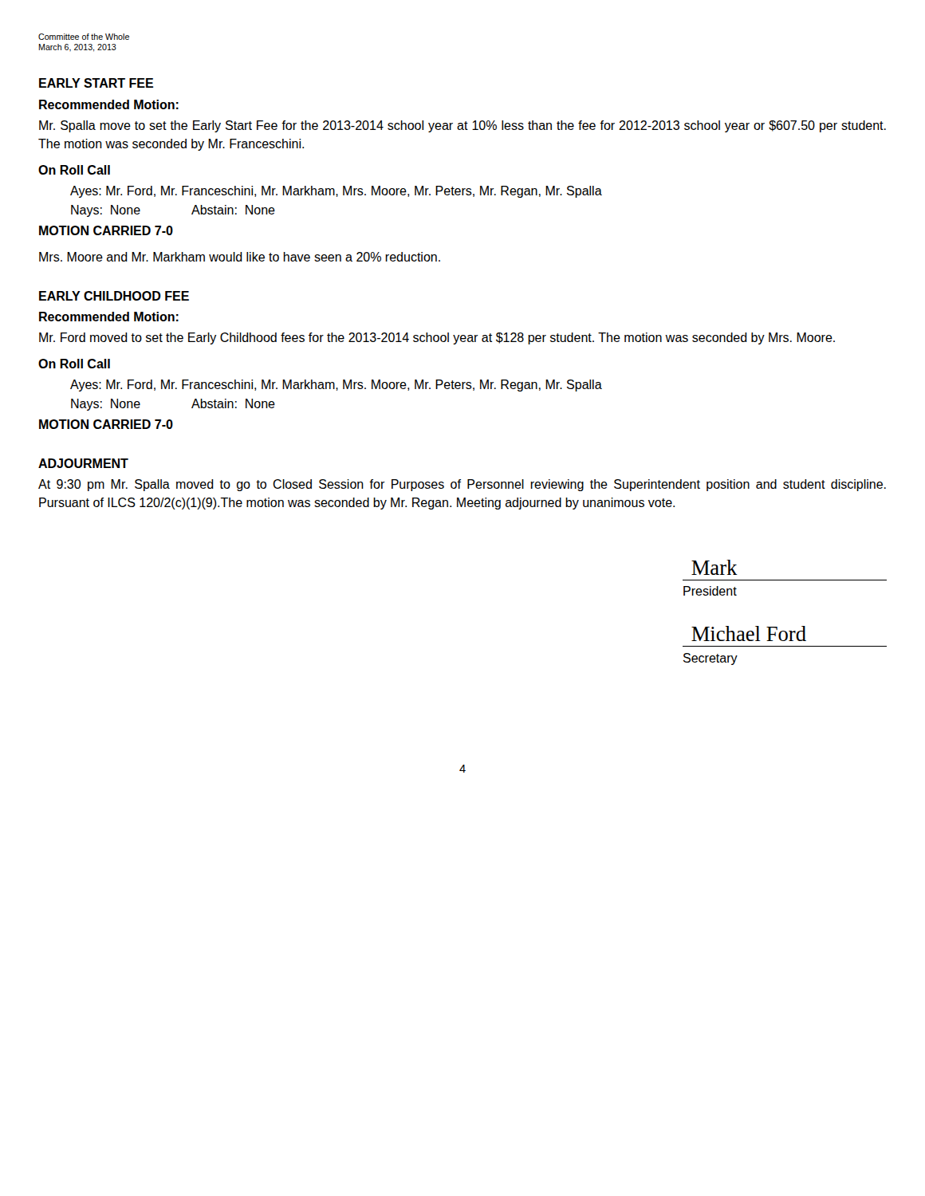Committee of the Whole
March 6, 2013, 2013
EARLY START FEE
Recommended Motion:
Mr. Spalla move to set the Early Start Fee for the 2013-2014 school year at 10% less than the fee for 2012-2013 school year or $607.50 per student. The motion was seconded by Mr. Franceschini.
On Roll Call
Ayes: Mr. Ford, Mr. Franceschini, Mr. Markham, Mrs. Moore, Mr. Peters, Mr. Regan, Mr. Spalla
Nays: None Abstain: None
MOTION CARRIED 7-0
Mrs. Moore and Mr. Markham would like to have seen a 20% reduction.
EARLY CHILDHOOD FEE
Recommended Motion:
Mr. Ford moved to set the Early Childhood fees for the 2013-2014 school year at $128 per student. The motion was seconded by Mrs. Moore.
On Roll Call
Ayes: Mr. Ford, Mr. Franceschini, Mr. Markham, Mrs. Moore, Mr. Peters, Mr. Regan, Mr. Spalla
Nays: None Abstain: None
MOTION CARRIED 7-0
ADJOURMENT
At 9:30 pm Mr. Spalla moved to go to Closed Session for Purposes of Personnel reviewing the Superintendent position and student discipline. Pursuant of ILCS 120/2(c)(1)(9).The motion was seconded by Mr. Regan. Meeting adjourned by unanimous vote.
Mark
President
Michael Ford
Secretary
4